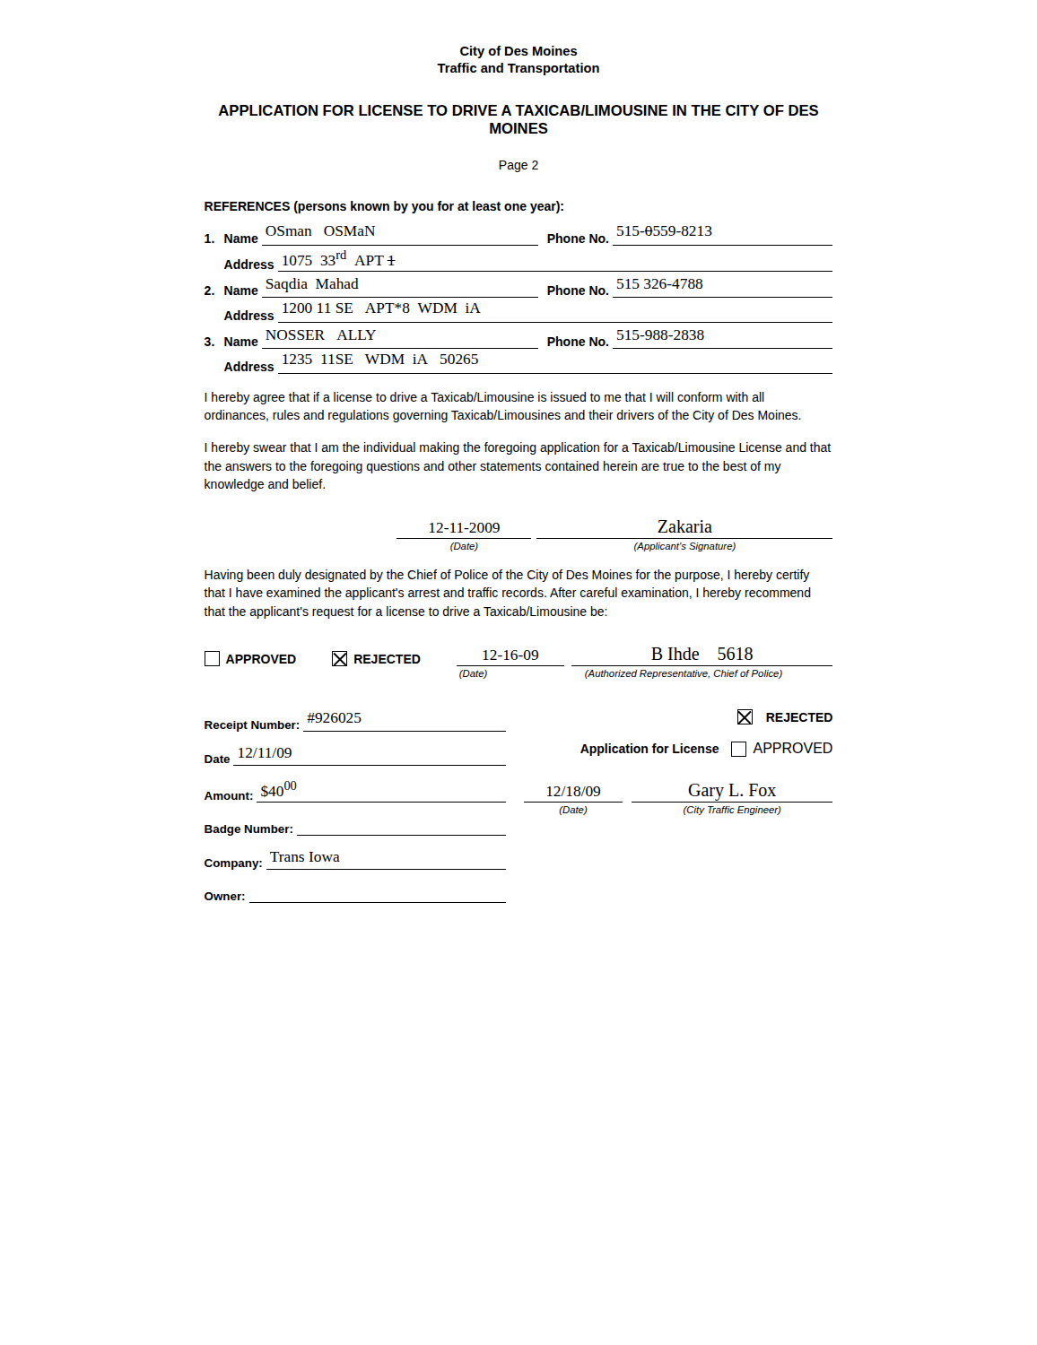City of Des Moines
Traffic and Transportation
APPLICATION FOR LICENSE TO DRIVE A TAXICAB/LIMOUSINE IN THE CITY OF DES MOINES
Page 2
REFERENCES (persons known by you for at least one year):
1.
Name
OSman OSMaN
Phone No.
515-0559-8213
Address
1075 33rd APT 1
2.
Name
Saqdia Mahad
Phone No.
515 326-4788
Address
1200 11 SE APT*8 WDM iA
3.
Name
NOSSER ALLY
Phone No.
515-988-2838
Address
1235 11SE WDM iA 50265
I hereby agree that if a license to drive a Taxicab/Limousine is issued to me that I will conform with all ordinances, rules and regulations governing Taxicab/Limousines and their drivers of the City of Des Moines.
I hereby swear that I am the individual making the foregoing application for a Taxicab/Limousine License and that the answers to the foregoing questions and other statements contained herein are true to the best of my knowledge and belief.
12-11-2009
Zakaria
(Date)
(Applicant's Signature)
Having been duly designated by the Chief of Police of the City of Des Moines for the purpose, I hereby certify that I have examined the applicant's arrest and traffic records. After careful examination, I hereby recommend that the applicant's request for a license to drive a Taxicab/Limousine be:
APPROVED
REJECTED
12-16-09
B Ihde 5618
x
x
(Date)
(Authorized Representative, Chief of Police)
Receipt Number:
#926025
Date
12/11/09
Amount:
$4000
Badge Number:
Company:
Trans Iowa
Owner:
REJECTED
Application for License APPROVED
12/18/09
Gary L. Fox
(Date)
(City Traffic Engineer)